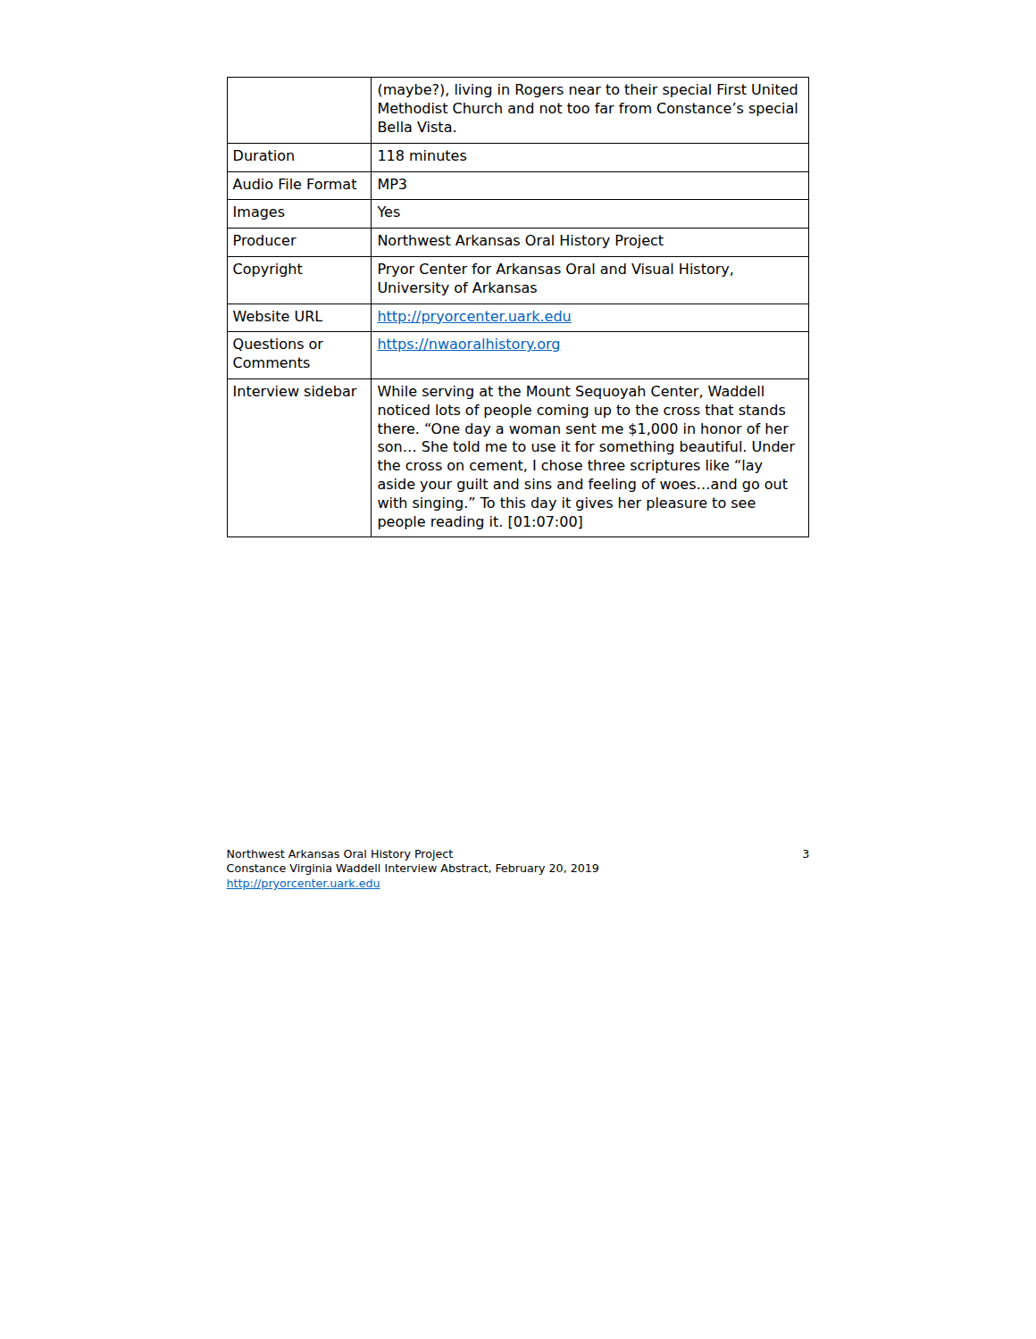| | (maybe?), living in Rogers near to their special First United Methodist Church and not too far from Constance’s special Bella Vista. |
| Duration | 118 minutes |
| Audio File Format | MP3 |
| Images | Yes |
| Producer | Northwest Arkansas Oral History Project |
| Copyright | Pryor Center for Arkansas Oral and Visual History, University of Arkansas |
| Website URL | http://pryorcenter.uark.edu |
| Questions or Comments | https://nwaoralhistory.org |
| Interview sidebar | While serving at the Mount Sequoyah Center, Waddell noticed lots of people coming up to the cross that stands there. “One day a woman sent me $1,000 in honor of her son… She told me to use it for something beautiful. Under the cross on cement, I chose three scriptures like “lay aside your guilt and sins and feeling of woes…and go out with singing.” To this day it gives her pleasure to see people reading it. [01:07:00] |
Northwest Arkansas Oral History Project
Constance Virginia Waddell Interview Abstract, February 20, 2019
http://pryorcenter.uark.edu
3